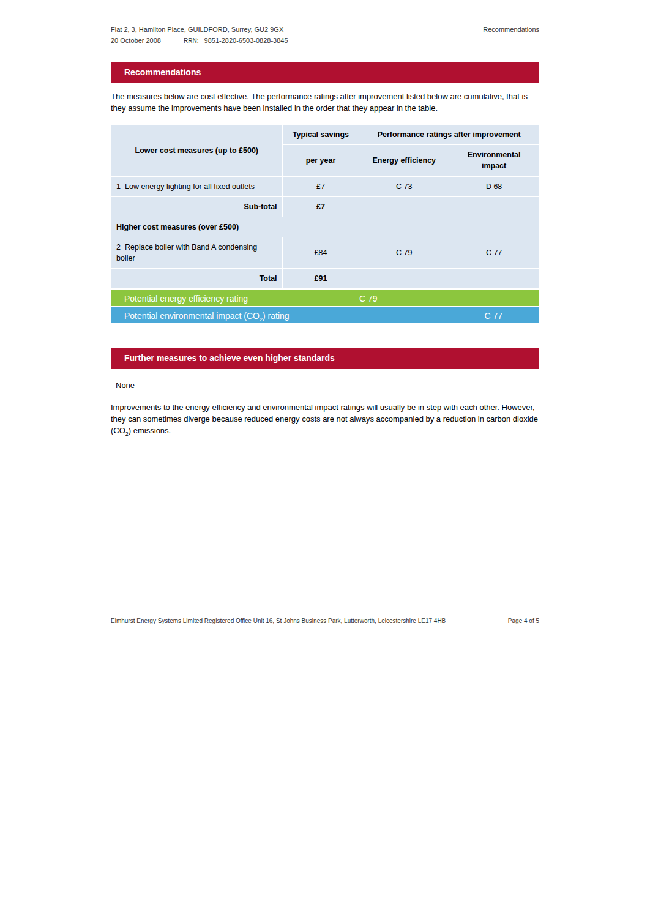Flat 2, 3, Hamilton Place, GUILDFORD, Surrey, GU2 9GX
20 October 2008 RRN: 9851-2820-6503-0828-3845
Recommendations
Recommendations
The measures below are cost effective. The performance ratings after improvement listed below are cumulative, that is they assume the improvements have been installed in the order that they appear in the table.
| Lower cost measures (up to £500) | Typical savings | Performance ratings after improvement |
| --- | --- | --- |
| per year | Energy efficiency | Environmental impact |
| 1 Low energy lighting for all fixed outlets | £7 | C 73 | D 68 |
| Sub-total | £7 | | |
| Higher cost measures (over £500) |
| 2 Replace boiler with Band A condensing boiler | £84 | C 79 | C 77 |
| Total | £91 | | |
Potential energy efficiency rating C 79
Potential environmental impact (CO2) rating C 77
Further measures to achieve even higher standards
None
Improvements to the energy efficiency and environmental impact ratings will usually be in step with each other. However, they can sometimes diverge because reduced energy costs are not always accompanied by a reduction in carbon dioxide (CO2) emissions.
Elmhurst Energy Systems Limited Registered Office Unit 16, St Johns Business Park, Lutterworth, Leicestershire LE17 4HB
Page 4 of 5